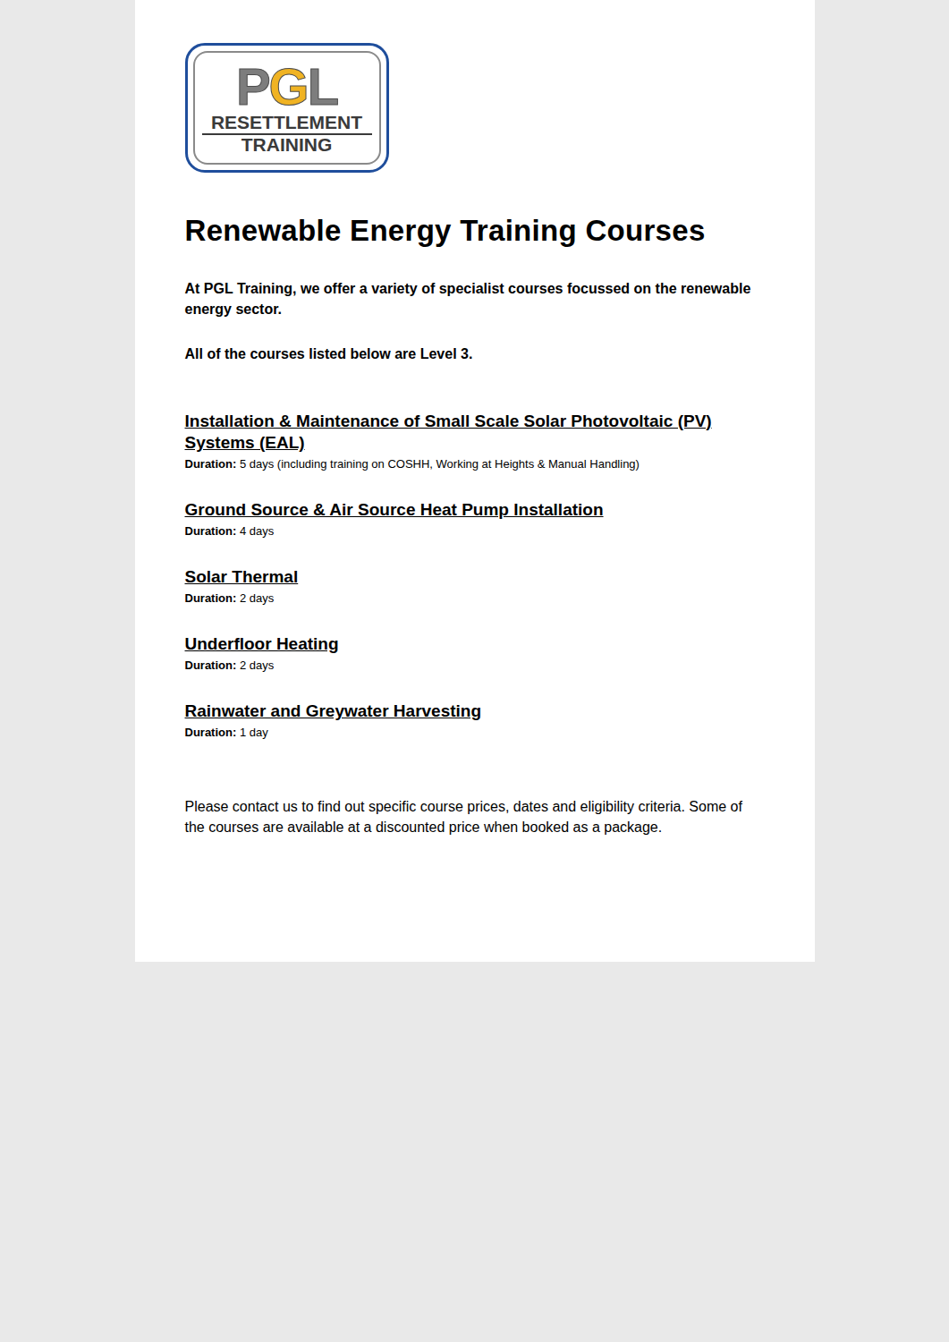PGL
RESETTLEMENT TRAINING
Renewable Energy Training Courses
At PGL Training, we offer a variety of specialist courses focussed on the renewable energy sector.
All of the courses listed below are Level 3.
Installation & Maintenance of Small Scale Solar Photovoltaic (PV) Systems (EAL)
Duration: 5 days (including training on COSHH, Working at Heights & Manual Handling)
Ground Source & Air Source Heat Pump Installation
Duration: 4 days
Solar Thermal
Duration: 2 days
Underfloor Heating
Duration: 2 days
Rainwater and Greywater Harvesting
Duration: 1 day
Please contact us to find out specific course prices, dates and eligibility criteria. Some of the courses are available at a discounted price when booked as a package.